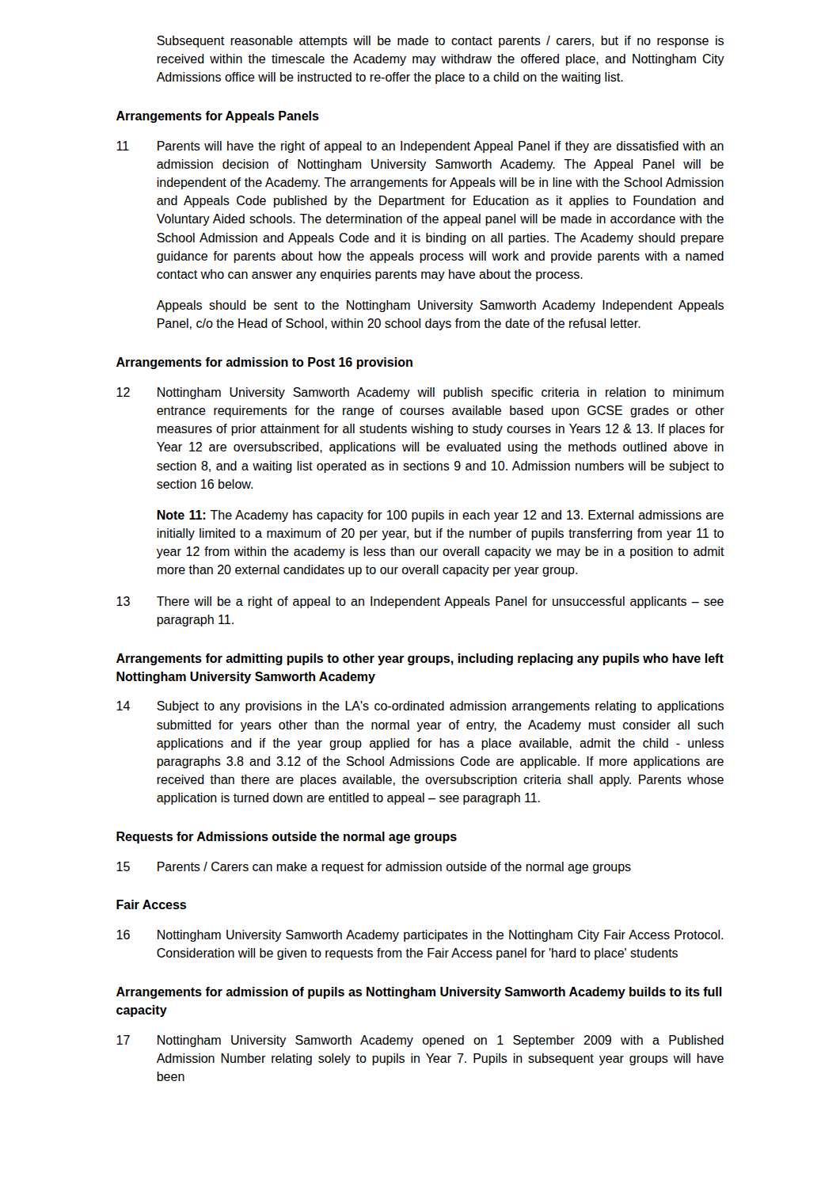Subsequent reasonable attempts will be made to contact parents / carers, but if no response is received within the timescale the Academy may withdraw the offered place, and Nottingham City Admissions office will be instructed to re-offer the place to a child on the waiting list.
Arrangements for Appeals Panels
11
Parents will have the right of appeal to an Independent Appeal Panel if they are dissatisfied with an admission decision of Nottingham University Samworth Academy. The Appeal Panel will be independent of the Academy. The arrangements for Appeals will be in line with the School Admission and Appeals Code published by the Department for Education as it applies to Foundation and Voluntary Aided schools. The determination of the appeal panel will be made in accordance with the School Admission and Appeals Code and it is binding on all parties. The Academy should prepare guidance for parents about how the appeals process will work and provide parents with a named contact who can answer any enquiries parents may have about the process.
Appeals should be sent to the Nottingham University Samworth Academy Independent Appeals Panel, c/o the Head of School, within 20 school days from the date of the refusal letter.
Arrangements for admission to Post 16 provision
12
Nottingham University Samworth Academy will publish specific criteria in relation to minimum entrance requirements for the range of courses available based upon GCSE grades or other measures of prior attainment for all students wishing to study courses in Years 12 & 13. If places for Year 12 are oversubscribed, applications will be evaluated using the methods outlined above in section 8, and a waiting list operated as in sections 9 and 10. Admission numbers will be subject to section 16 below.
Note 11: The Academy has capacity for 100 pupils in each year 12 and 13. External admissions are initially limited to a maximum of 20 per year, but if the number of pupils transferring from year 11 to year 12 from within the academy is less than our overall capacity we may be in a position to admit more than 20 external candidates up to our overall capacity per year group.
13
There will be a right of appeal to an Independent Appeals Panel for unsuccessful applicants – see paragraph 11.
Arrangements for admitting pupils to other year groups, including replacing any pupils who have left Nottingham University Samworth Academy
14
Subject to any provisions in the LA's co-ordinated admission arrangements relating to applications submitted for years other than the normal year of entry, the Academy must consider all such applications and if the year group applied for has a place available, admit the child - unless paragraphs 3.8 and 3.12 of the School Admissions Code are applicable. If more applications are received than there are places available, the oversubscription criteria shall apply. Parents whose application is turned down are entitled to appeal – see paragraph 11.
Requests for Admissions outside the normal age groups
15
Parents / Carers can make a request for admission outside of the normal age groups
Fair Access
16
Nottingham University Samworth Academy participates in the Nottingham City Fair Access Protocol. Consideration will be given to requests from the Fair Access panel for 'hard to place' students
Arrangements for admission of pupils as Nottingham University Samworth Academy builds to its full capacity
17
Nottingham University Samworth Academy opened on 1 September 2009 with a Published Admission Number relating solely to pupils in Year 7. Pupils in subsequent year groups will have been